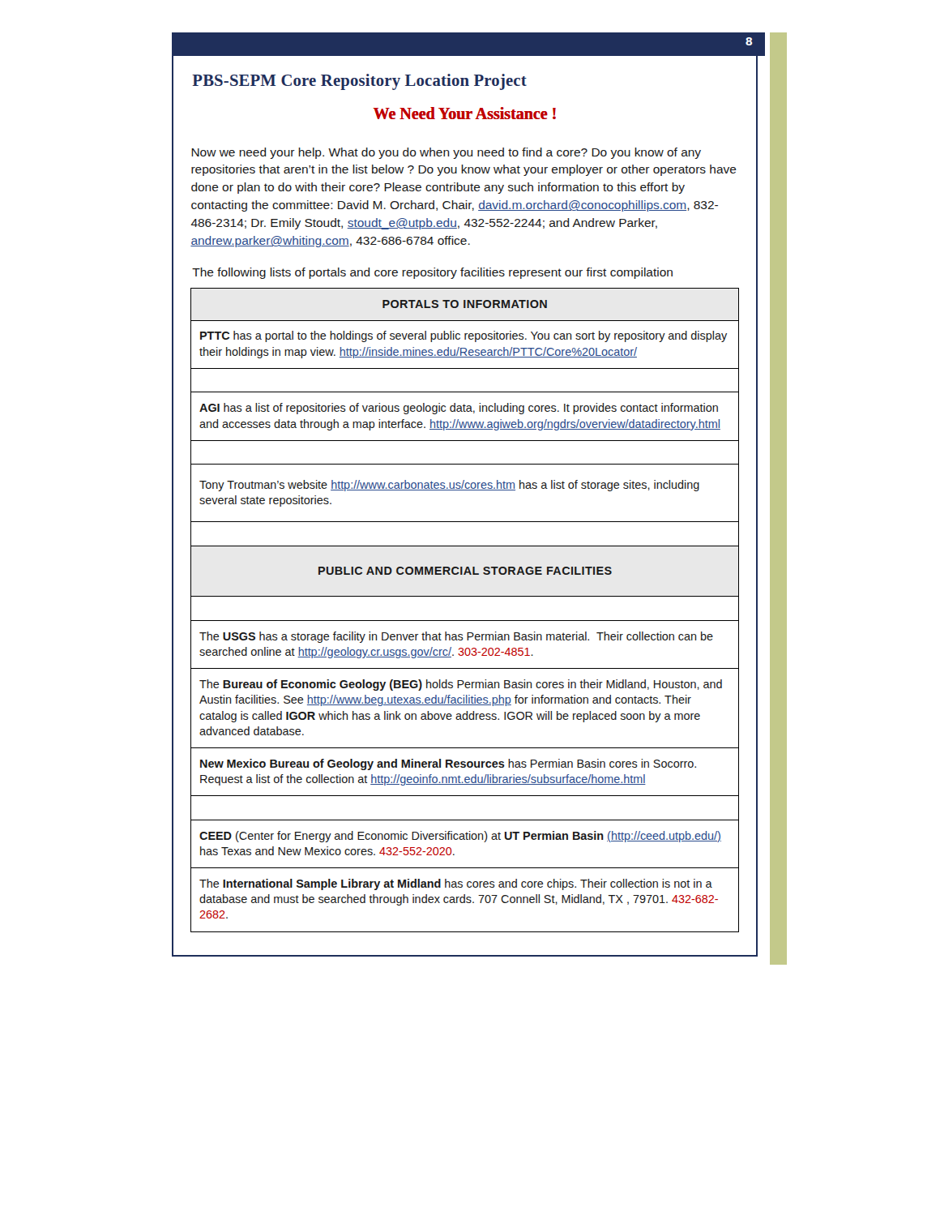8
PBS-SEPM Core Repository Location Project
We Need Your Assistance !
Now we need your help. What do you do when you need to find a core? Do you know of any repositories that aren’t in the list below ? Do you know what your employer or other operators have done or plan to do with their core? Please contribute any such information to this effort by contacting the committee: David M. Orchard, Chair, david.m.orchard@conocophillips.com, 832-486-2314; Dr. Emily Stoudt, stoudt_e@utpb.edu, 432-552-2244; and Andrew Parker, andrew.parker@whiting.com, 432-686-6784 office.
The following lists of portals and core repository facilities represent our first compilation
| PORTALS TO INFORMATION |
| PTTC has a portal to the holdings of several public repositories. You can sort by repository and display their holdings in map view. http://inside.mines.edu/Research/PTTC/Core%20Locator/ |
| AGI has a list of repositories of various geologic data, including cores. It provides contact information and accesses data through a map interface. http://www.agiweb.org/ngdrs/overview/datadirectory.html |
| Tony Troutman’s website http://www.carbonates.us/cores.htm has a list of storage sites, including several state repositories. |
| PUBLIC AND COMMERCIAL STORAGE FACILITIES |
| The USGS has a storage facility in Denver that has Permian Basin material. Their collection can be searched online at http://geology.cr.usgs.gov/crc/ . 303-202-4851 . |
| The Bureau of Economic Geology (BEG) holds Permian Basin cores in their Midland, Houston, and Austin facilities. See http://www.beg.utexas.edu/facilities.php for information and contacts. Their catalog is called IGOR which has a link on above address. IGOR will be replaced soon by a more advanced database. |
| New Mexico Bureau of Geology and Mineral Resources has Permian Basin cores in Socorro. Request a list of the collection at http://geoinfo.nmt.edu/libraries/subsurface/home.html |
| CEED (Center for Energy and Economic Diversification) at UT Permian Basin (http://ceed.utpb.edu/) has Texas and New Mexico cores. 432-552-2020 . |
| The International Sample Library at Midland has cores and core chips. Their collection is not in a database and must be searched through index cards. 707 Connell St, Midland, TX , 79701. 432-682-2682 . |